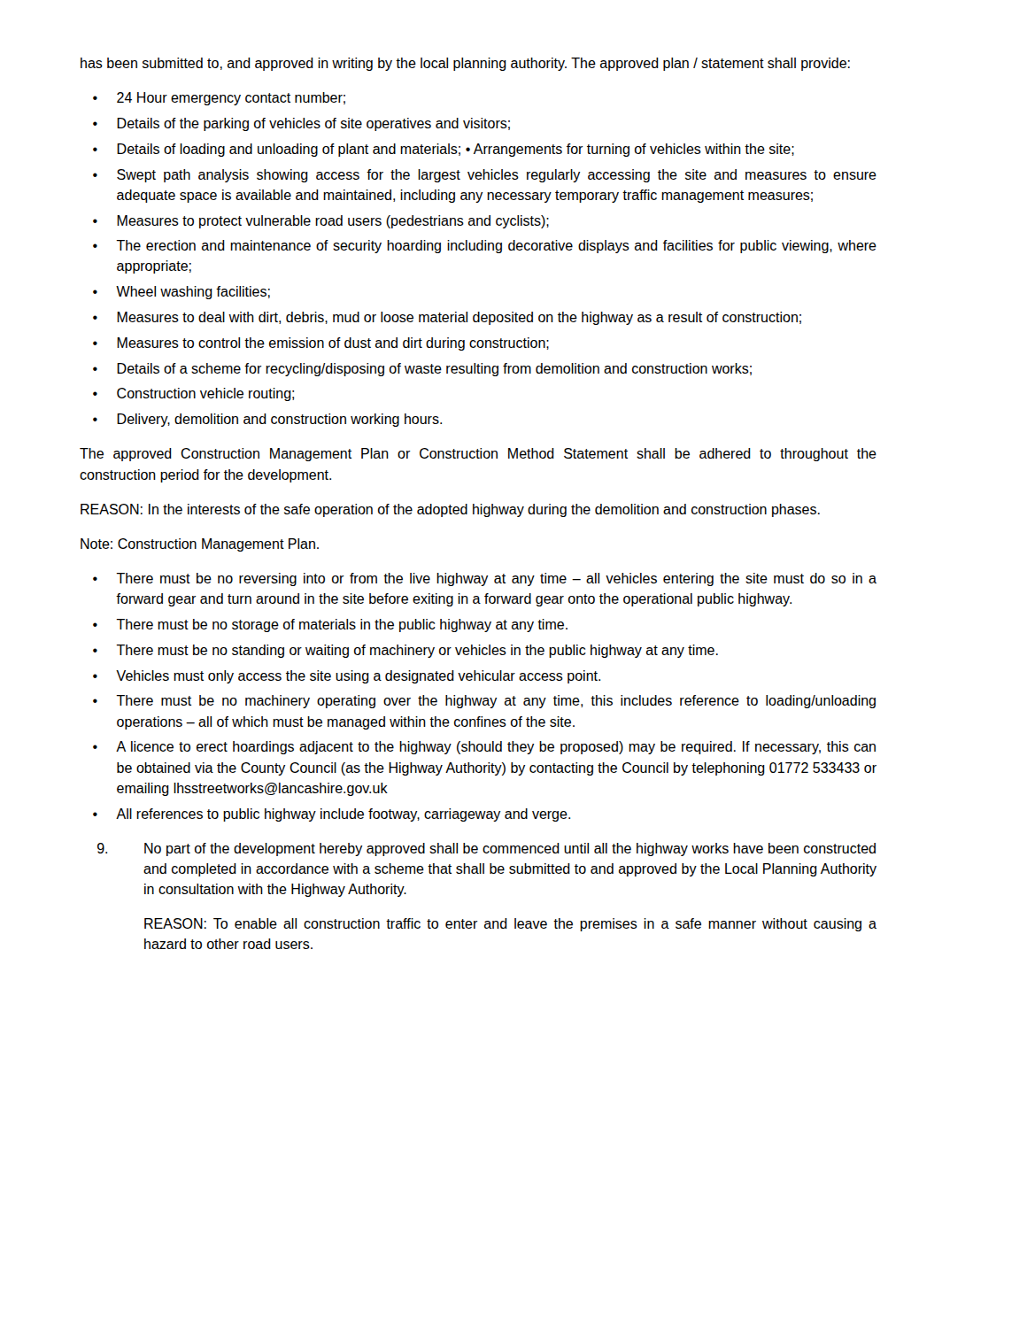has been submitted to, and approved in writing by the local planning authority. The approved plan / statement shall provide:
24 Hour emergency contact number;
Details of the parking of vehicles of site operatives and visitors;
Details of loading and unloading of plant and materials; • Arrangements for turning of vehicles within the site;
Swept path analysis showing access for the largest vehicles regularly accessing the site and measures to ensure adequate space is available and maintained, including any necessary temporary traffic management measures;
Measures to protect vulnerable road users (pedestrians and cyclists);
The erection and maintenance of security hoarding including decorative displays and facilities for public viewing, where appropriate;
Wheel washing facilities;
Measures to deal with dirt, debris, mud or loose material deposited on the highway as a result of construction;
Measures to control the emission of dust and dirt during construction;
Details of a scheme for recycling/disposing of waste resulting from demolition and construction works;
Construction vehicle routing;
Delivery, demolition and construction working hours.
The approved Construction Management Plan or Construction Method Statement shall be adhered to throughout the construction period for the development.
REASON: In the interests of the safe operation of the adopted highway during the demolition and construction phases.
Note: Construction Management Plan.
There must be no reversing into or from the live highway at any time – all vehicles entering the site must do so in a forward gear and turn around in the site before exiting in a forward gear onto the operational public highway.
There must be no storage of materials in the public highway at any time.
There must be no standing or waiting of machinery or vehicles in the public highway at any time.
Vehicles must only access the site using a designated vehicular access point.
There must be no machinery operating over the highway at any time, this includes reference to loading/unloading operations – all of which must be managed within the confines of the site.
A licence to erect hoardings adjacent to the highway (should they be proposed) may be required. If necessary, this can be obtained via the County Council (as the Highway Authority) by contacting the Council by telephoning 01772 533433 or emailing lhsstreetworks@lancashire.gov.uk
All references to public highway include footway, carriageway and verge.
9.
No part of the development hereby approved shall be commenced until all the highway works have been constructed and completed in accordance with a scheme that shall be submitted to and approved by the Local Planning Authority in consultation with the Highway Authority.
REASON: To enable all construction traffic to enter and leave the premises in a safe manner without causing a hazard to other road users.